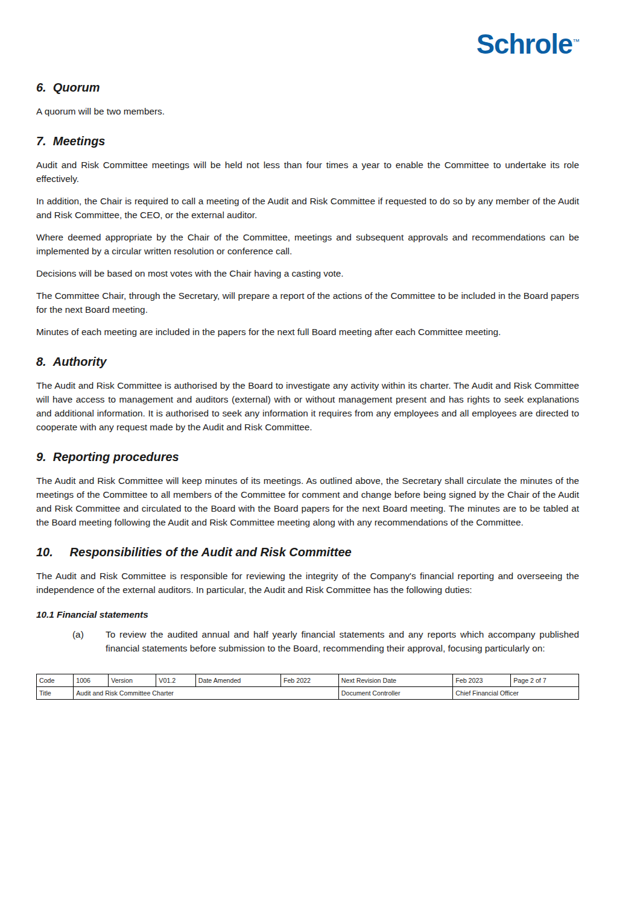Schrole™
6. Quorum
A quorum will be two members.
7. Meetings
Audit and Risk Committee meetings will be held not less than four times a year to enable the Committee to undertake its role effectively.
In addition, the Chair is required to call a meeting of the Audit and Risk Committee if requested to do so by any member of the Audit and Risk Committee, the CEO, or the external auditor.
Where deemed appropriate by the Chair of the Committee, meetings and subsequent approvals and recommendations can be implemented by a circular written resolution or conference call.
Decisions will be based on most votes with the Chair having a casting vote.
The Committee Chair, through the Secretary, will prepare a report of the actions of the Committee to be included in the Board papers for the next Board meeting.
Minutes of each meeting are included in the papers for the next full Board meeting after each Committee meeting.
8. Authority
The Audit and Risk Committee is authorised by the Board to investigate any activity within its charter. The Audit and Risk Committee will have access to management and auditors (external) with or without management present and has rights to seek explanations and additional information. It is authorised to seek any information it requires from any employees and all employees are directed to cooperate with any request made by the Audit and Risk Committee.
9. Reporting procedures
The Audit and Risk Committee will keep minutes of its meetings. As outlined above, the Secretary shall circulate the minutes of the meetings of the Committee to all members of the Committee for comment and change before being signed by the Chair of the Audit and Risk Committee and circulated to the Board with the Board papers for the next Board meeting. The minutes are to be tabled at the Board meeting following the Audit and Risk Committee meeting along with any recommendations of the Committee.
10. Responsibilities of the Audit and Risk Committee
The Audit and Risk Committee is responsible for reviewing the integrity of the Company's financial reporting and overseeing the independence of the external auditors. In particular, the Audit and Risk Committee has the following duties:
10.1 Financial statements
(a)
To review the audited annual and half yearly financial statements and any reports which accompany published financial statements before submission to the Board, recommending their approval, focusing particularly on:
| Code | 1006 | Version | V01.2 | Date Amended | Feb 2022 | Next Revision Date | Feb 2023 | Page 2 of 7 |
| Title | Audit and Risk Committee Charter | Document Controller | Chief Financial Officer |